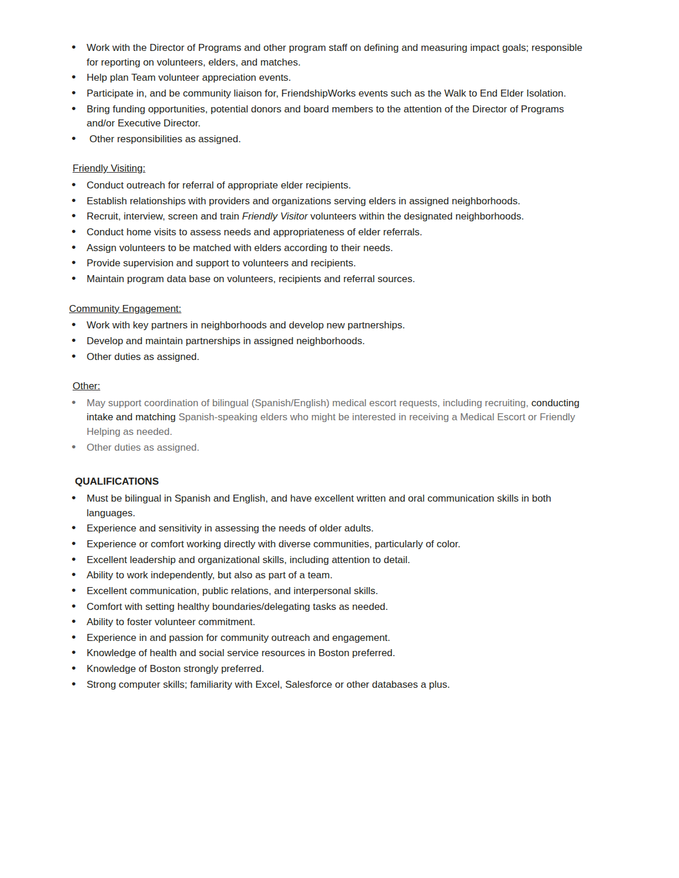Work with the Director of Programs and other program staff on defining and measuring impact goals; responsible for reporting on volunteers, elders, and matches.
Help plan Team volunteer appreciation events.
Participate in, and be community liaison for, FriendshipWorks events such as the Walk to End Elder Isolation.
Bring funding opportunities, potential donors and board members to the attention of the Director of Programs and/or Executive Director.
Other responsibilities as assigned.
Friendly Visiting:
Conduct outreach for referral of appropriate elder recipients.
Establish relationships with providers and organizations serving elders in assigned neighborhoods.
Recruit, interview, screen and train Friendly Visitor volunteers within the designated neighborhoods.
Conduct home visits to assess needs and appropriateness of elder referrals.
Assign volunteers to be matched with elders according to their needs.
Provide supervision and support to volunteers and recipients.
Maintain program data base on volunteers, recipients and referral sources.
Community Engagement:
Work with key partners in neighborhoods and develop new partnerships.
Develop and maintain partnerships in assigned neighborhoods.
Other duties as assigned.
Other:
May support coordination of bilingual (Spanish/English) medical escort requests, including recruiting, conducting intake and matching Spanish-speaking elders who might be interested in receiving a Medical Escort or Friendly Helping as needed.
Other duties as assigned.
QUALIFICATIONS
Must be bilingual in Spanish and English, and have excellent written and oral communication skills in both languages.
Experience and sensitivity in assessing the needs of older adults.
Experience or comfort working directly with diverse communities, particularly of color.
Excellent leadership and organizational skills, including attention to detail.
Ability to work independently, but also as part of a team.
Excellent communication, public relations, and interpersonal skills.
Comfort with setting healthy boundaries/delegating tasks as needed.
Ability to foster volunteer commitment.
Experience in and passion for community outreach and engagement.
Knowledge of health and social service resources in Boston preferred.
Knowledge of Boston strongly preferred.
Strong computer skills; familiarity with Excel, Salesforce or other databases a plus.